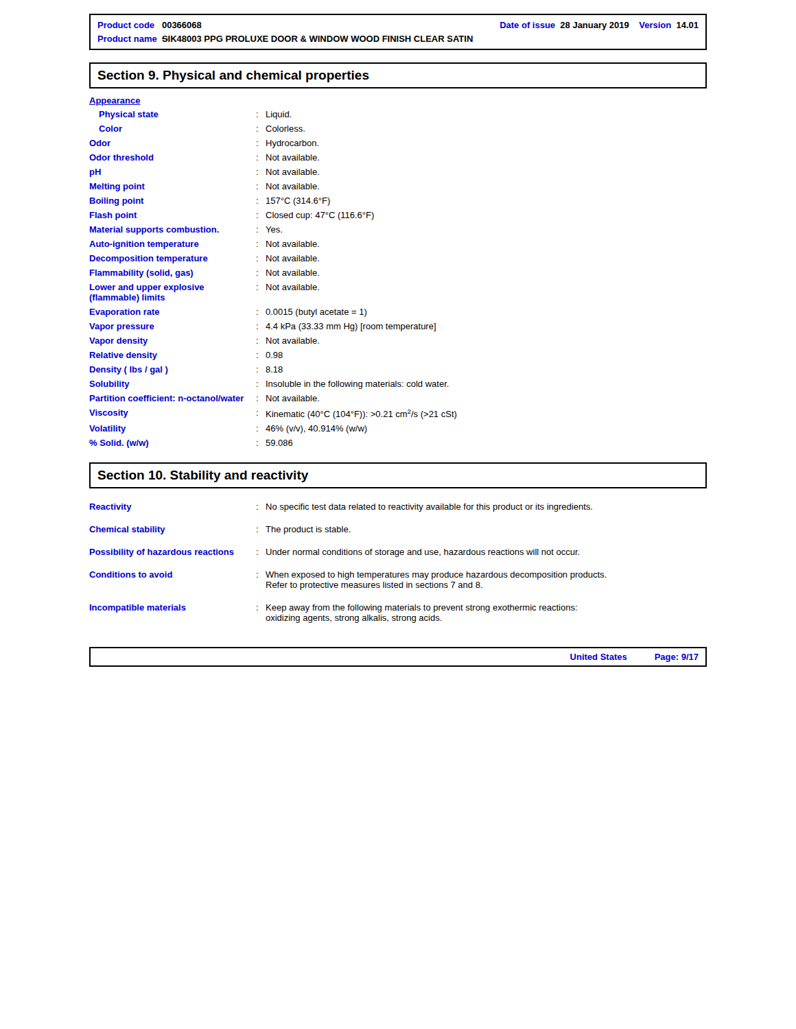| Product code 00366068 | Date of issue 28 January 2019 Version 14.01 |
| Product name S IK48003 PPG PROLUXE DOOR & WINDOW WOOD FINISH CLEAR SATIN |
Section 9. Physical and chemical properties
Appearance
| Physical state | : | Liquid. |
| Color | : | Colorless. |
| Odor | : | Hydrocarbon. |
| Odor threshold | : | Not available. |
| pH | : | Not available. |
| Melting point | : | Not available. |
| Boiling point | : | 157°C (314.6°F) |
| Flash point | : | Closed cup: 47°C (116.6°F) |
| Material supports combustion. | : | Yes. |
| Auto-ignition temperature | : | Not available. |
| Decomposition temperature | : | Not available. |
| Flammability (solid, gas) | : | Not available. |
| Lower and upper explosive (flammable) limits | : | Not available. |
| Evaporation rate | : | 0.0015 (butyl acetate = 1) |
| Vapor pressure | : | 4.4 kPa (33.33 mm Hg) [room temperature] |
| Vapor density | : | Not available. |
| Relative density | : | 0.98 |
| Density ( lbs / gal ) | : | 8.18 |
| Solubility | : | Insoluble in the following materials: cold water. |
| Partition coefficient: n-octanol/water | : | Not available. |
| Viscosity | : | Kinematic (40°C (104°F)): >0.21 cm 2 /s (>21 cSt) |
| Volatility | : | 46% (v/v), 40.914% (w/w) |
| % Solid. (w/w) | : | 59.086 |
Section 10. Stability and reactivity
| Reactivity | : | No specific test data related to reactivity available for this product or its ingredients. |
| Chemical stability | : | The product is stable. |
| Possibility of hazardous reactions | : | Under normal conditions of storage and use, hazardous reactions will not occur. |
| Conditions to avoid | : | When exposed to high temperatures may produce hazardous decomposition products. Refer to protective measures listed in sections 7 and 8. |
| Incompatible materials | : | Keep away from the following materials to prevent strong exothermic reactions: oxidizing agents, strong alkalis, strong acids. |
United States Page: 9/17